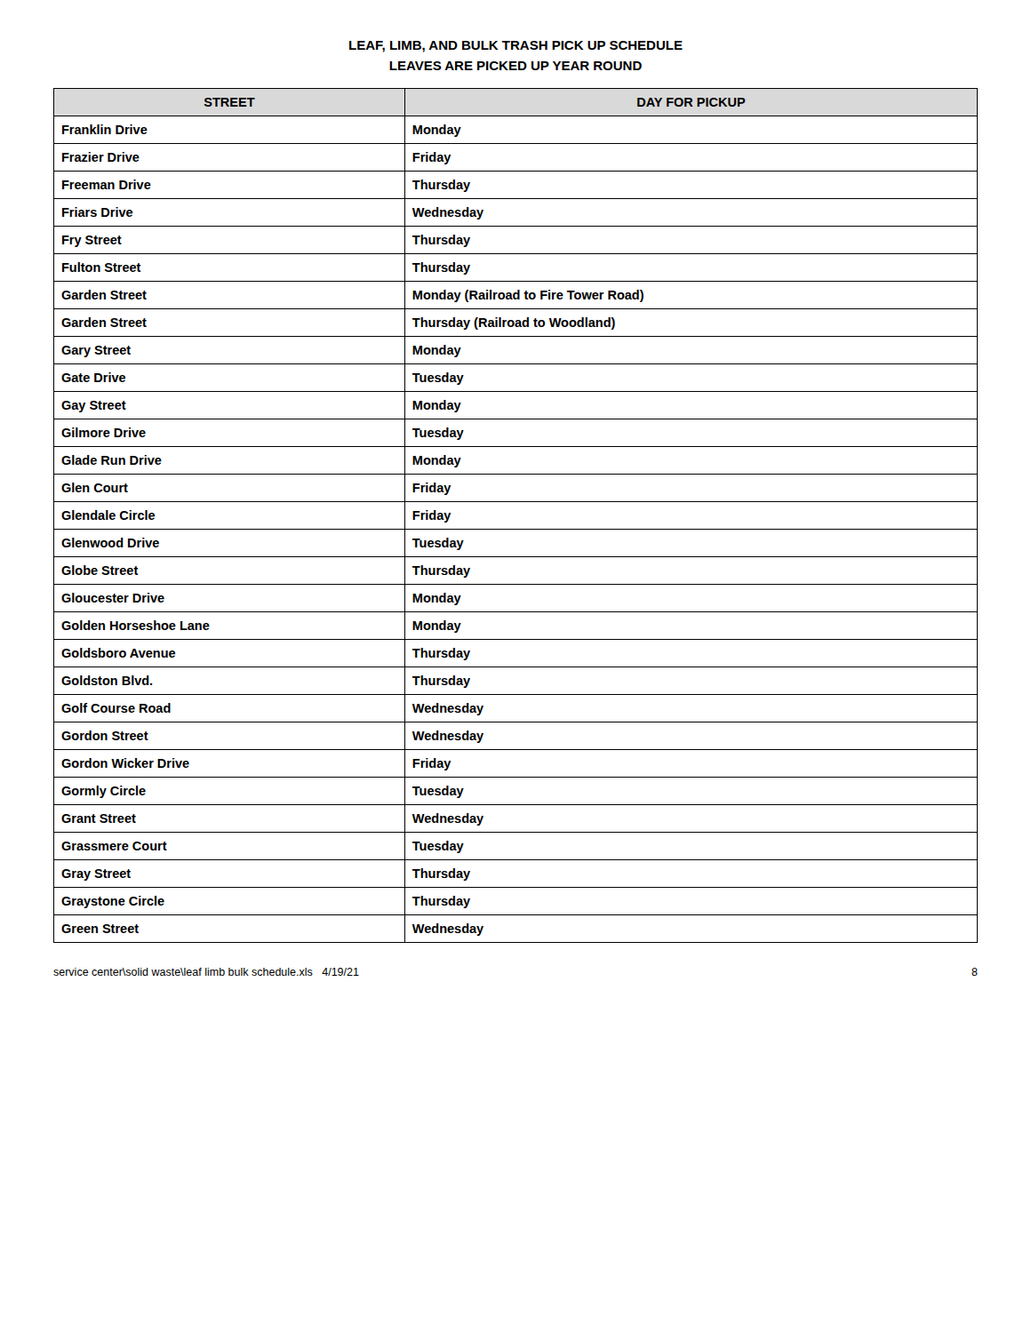LEAF, LIMB, AND BULK TRASH PICK UP SCHEDULE
LEAVES ARE PICKED UP YEAR ROUND
| STREET | DAY FOR PICKUP |
| --- | --- |
| Franklin Drive | Monday |
| Frazier Drive | Friday |
| Freeman Drive | Thursday |
| Friars Drive | Wednesday |
| Fry Street | Thursday |
| Fulton Street | Thursday |
| Garden Street | Monday (Railroad to Fire Tower Road) |
| Garden Street | Thursday (Railroad to Woodland) |
| Gary Street | Monday |
| Gate Drive | Tuesday |
| Gay Street | Monday |
| Gilmore Drive | Tuesday |
| Glade Run Drive | Monday |
| Glen Court | Friday |
| Glendale Circle | Friday |
| Glenwood Drive | Tuesday |
| Globe Street | Thursday |
| Gloucester Drive | Monday |
| Golden Horseshoe Lane | Monday |
| Goldsboro Avenue | Thursday |
| Goldston Blvd. | Thursday |
| Golf Course Road | Wednesday |
| Gordon Street | Wednesday |
| Gordon Wicker Drive | Friday |
| Gormly Circle | Tuesday |
| Grant Street | Wednesday |
| Grassmere Court | Tuesday |
| Gray Street | Thursday |
| Graystone Circle | Thursday |
| Green Street | Wednesday |
service center\solid waste\leaf limb bulk schedule.xls 4/19/21 8